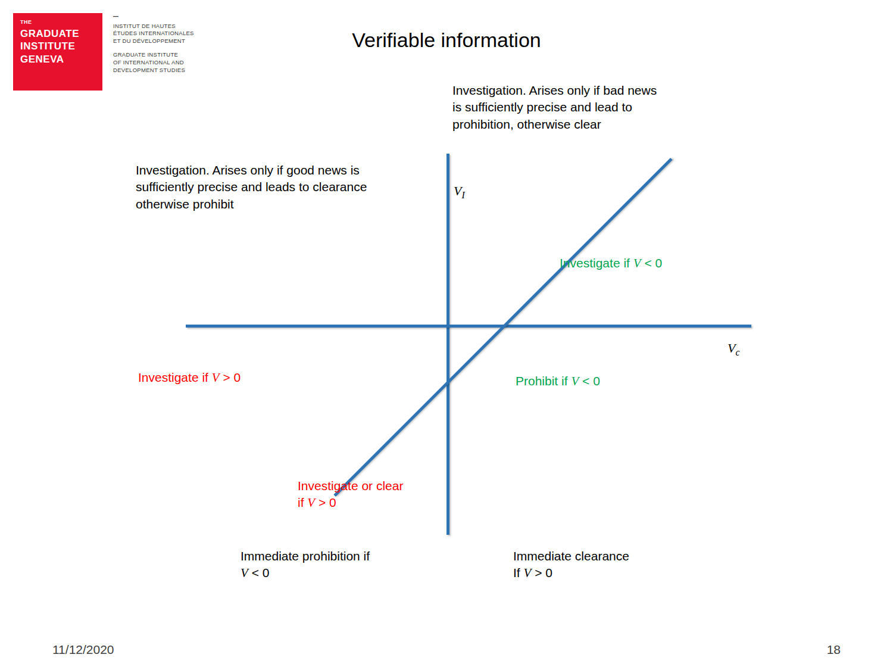THE
GRADUATE
INSTITUTE
GENEVA
–
INSTITUT DE HAUTES
ÉTUDES INTERNATIONALES
ET DU DÉVELOPPEMENT
GRADUATE INSTITUTE
OF INTERNATIONAL AND
DEVELOPMENT STUDIES
Verifiable information
VI
Vc
Investigation. Arises only if bad news is sufficiently precise and lead to prohibition, otherwise clear
Investigation. Arises only if good news is sufficiently precise and leads to clearance otherwise prohibit
Investigate if V < 0
Investigate if V > 0
Prohibit if V < 0
Investigate or clear
if V > 0
Immediate prohibition if
V < 0
Immediate clearance
If V > 0
11/12/2020
18